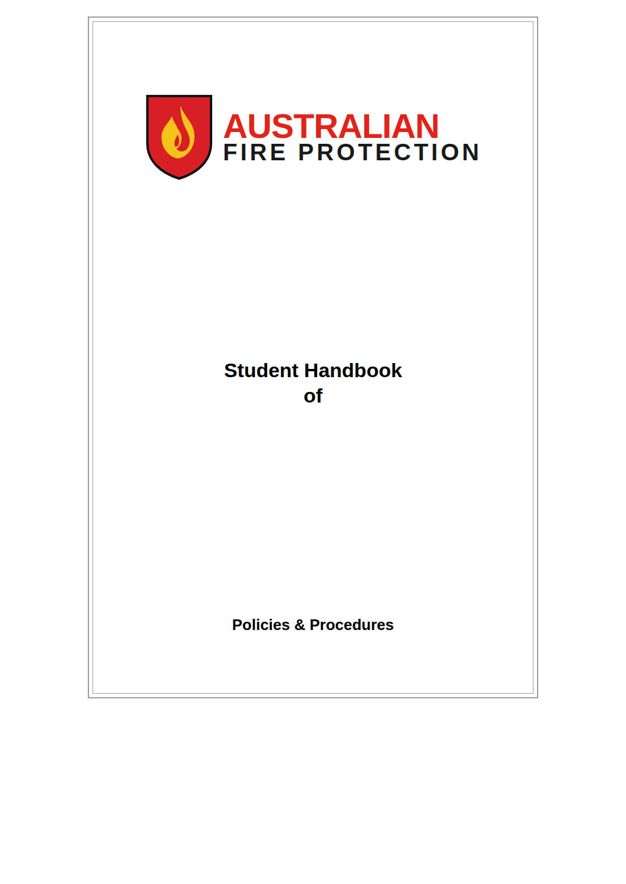AUSTRALIAN
FIRE PROTECTION
Student Handbook
of
Policies & Procedures